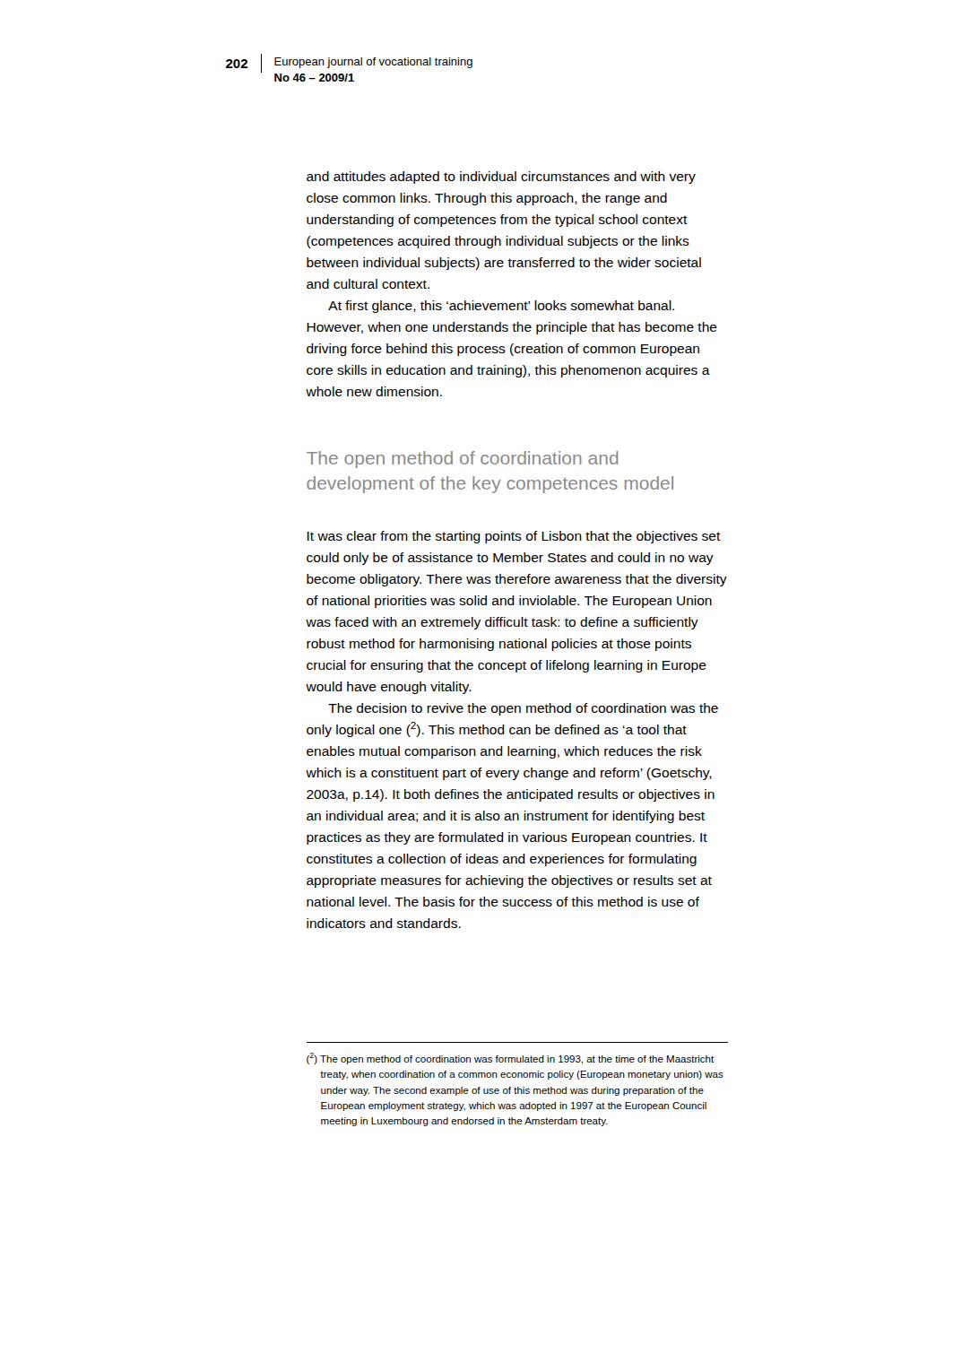202
European journal of vocational training
No 46 – 2009/1
and attitudes adapted to individual circumstances and with very close common links. Through this approach, the range and understanding of competences from the typical school context (competences acquired through individual subjects or the links between individual subjects) are transferred to the wider societal and cultural context.
At first glance, this ‘achievement’ looks somewhat banal. However, when one understands the principle that has become the driving force behind this process (creation of common European core skills in education and training), this phenomenon acquires a whole new dimension.
The open method of coordination and development of the key competences model
It was clear from the starting points of Lisbon that the objectives set could only be of assistance to Member States and could in no way become obligatory. There was therefore awareness that the diversity of national priorities was solid and inviolable. The European Union was faced with an extremely difficult task: to define a sufficiently robust method for harmonising national policies at those points crucial for ensuring that the concept of lifelong learning in Europe would have enough vitality.
The decision to revive the open method of coordination was the only logical one (2). This method can be defined as ‘a tool that enables mutual comparison and learning, which reduces the risk which is a constituent part of every change and reform’ (Goetschy, 2003a, p.14). It both defines the anticipated results or objectives in an individual area; and it is also an instrument for identifying best practices as they are formulated in various European countries. It constitutes a collection of ideas and experiences for formulating appropriate measures for achieving the objectives or results set at national level. The basis for the success of this method is use of indicators and standards.
(2) The open method of coordination was formulated in 1993, at the time of the Maastricht treaty, when coordination of a common economic policy (European monetary union) was under way. The second example of use of this method was during preparation of the European employment strategy, which was adopted in 1997 at the European Council meeting in Luxembourg and endorsed in the Amsterdam treaty.